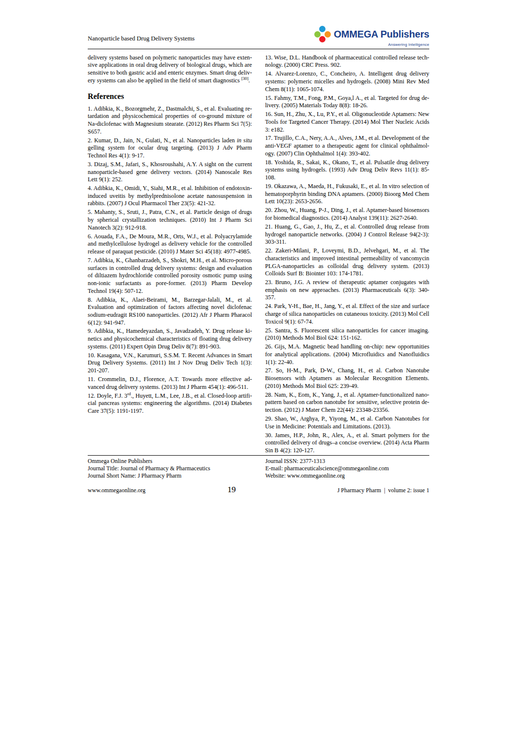Nanoparticle based Drug Delivery Systems
OMMEGA Publishers
Answering Intelligence
delivery systems based on polymeric nanoparticles may have extensive applications in oral drug delivery of biological drugs, which are sensitive to both gastric acid and enteric enzymes. Smart drug delivery systems can also be applied in the field of smart diagnostics [30].
References
1. Adibkia, K., Bozorgmehr, Z., Dastmalchi, S., et al. Evaluating retardation and physicochemical properties of co-ground mixture of Na-diclofenac with Magnesium stearate. (2012) Res Pharm Sci 7(5): S657.
2. Kumar, D., Jain, N., Gulati, N., et al. Nanoparticles laden in situ gelling system for ocular drug targeting. (2013) J Adv Pharm Technol Res 4(1): 9-17.
3. Dizaj, S.M., Jafari, S., Khosroushahi, A.Y. A sight on the current nanoparticle-based gene delivery vectors. (2014) Nanoscale Res Lett 9(1): 252.
4. Adibkia, K., Omidi, Y., Siahi, M.R., et al. Inhibition of endotoxin-induced uveitis by methylprednisolone acetate nanosuspension in rabbits. (2007) J Ocul Pharmacol Ther 23(5): 421-32.
5. Mahanty, S., Sruti, J., Patra, C.N., et al. Particle design of drugs by spherical crystallization techniques. (2010) Int J Pharm Sci Nanotech 3(2): 912-918.
6. Aouada, F.A., De Moura, M.R., Orts, W.J., et al. Polyacrylamide and methylcellulose hydrogel as delivery vehicle for the controlled release of paraquat pesticide. (2010) J Mater Sci 45(18): 4977-4985.
7. Adibkia, K., Ghanbarzadeh, S., Shokri, M.H., et al. Micro-porous surfaces in controlled drug delivery systems: design and evaluation of diltiazem hydrochloride controlled porosity osmotic pump using non-ionic surfactants as pore-former. (2013) Pharm Develop Technol 19(4): 507-12.
8. Adibkia, K., Alaei-Beirami, M., Barzegar-Jalali, M., et al. Evaluation and optimization of factors affecting novel diclofenac sodium-eudragit RS100 nanoparticles. (2012) Afr J Pharm Pharacol 6(12): 941-947.
9. Adibkia, K., Hamedeyazdan, S., Javadzadeh, Y. Drug release kinetics and physicochemical characteristics of floating drug delivery systems. (2011) Expert Opin Drug Deliv 8(7): 891-903.
10. Kasagana, V.N., Karumuri, S.S.M. T. Recent Advances in Smart Drug Delivery Systems. (2011) Int J Nov Drug Deliv Tech 1(3): 201-207.
11. Crommelin, D.J., Florence, A.T. Towards more effective advanced drug delivery systems. (2013) Int J Pharm 454(1): 496-511.
12. Doyle, F.J. 3rd., Huyett, L.M., Lee, J.B., et al. Closed-loop artificial pancreas systems: engineering the algorithms. (2014) Diabetes Care 37(5): 1191-1197.
13. Wise, D.L. Handbook of pharmaceutical controlled release technology. (2000) CRC Press. 902.
14. Alvarez-Lorenzo, C., Concheiro, A. Intelligent drug delivery systems: polymeric micelles and hydrogels. (2008) Mini Rev Med Chem 8(11): 1065-1074.
15. Fahmy, T.M., Fong, P.M., Goya,l A., et al. Targeted for drug delivery. (2005) Materials Today 8(8): 18-26.
16. Sun, H., Zhu, X., Lu, P.Y., et al. Oligonucleotide Aptamers: New Tools for Targeted Cancer Therapy. (2014) Mol Ther Nucleic Acids 3: e182.
17. Trujillo, C.A., Nery, A.A., Alves, J.M., et al. Development of the anti-VEGF aptamer to a therapeutic agent for clinical ophthalmology. (2007) Clin Ophthalmol 1(4): 393-402.
18. Yoshida, R., Sakai, K., Okano, T., et al. Pulsatile drug delivery systems using hydrogels. (1993) Adv Drug Deliv Revs 11(1): 85-108.
19. Okazawa, A., Maeda, H., Fukusaki, E., et al. In vitro selection of hematoporphyrin binding DNA aptamers. (2000) Bioorg Med Chem Lett 10(23): 2653-2656.
20. Zhou, W., Huang, P-J., Ding, J., et al. Aptamer-based biosensors for biomedical diagnostics. (2014) Analyst 139(11): 2627-2640.
21. Huang, G., Gao, J., Hu, Z., et al. Controlled drug release from hydrogel nanoparticle networks. (2004) J Control Release 94(2-3): 303-311.
22. Zakeri-Milani, P., Loveymi, B.D., Jelvehgari, M., et al. The characteristics and improved intestinal permeability of vancomycin PLGA-nanoparticles as colloidal drug delivery system. (2013) Colloids Surf B: Biointer 103: 174-1781.
23. Bruno, J.G. A review of therapeutic aptamer conjugates with emphasis on new approaches. (2013) Pharmaceuticals 6(3): 340-357.
24. Park, Y-H., Bae, H., Jang, Y., et al. Effect of the size and surface charge of silica nanoparticles on cutaneous toxicity. (2013) Mol Cell Toxicol 9(1): 67-74.
25. Santra, S. Fluorescent silica nanoparticles for cancer imaging. (2010) Methods Mol Biol 624: 151-162.
26. Gijs, M.A. Magnetic bead handling on-chip: new opportunities for analytical applications. (2004) Microfluidics and Nanofluidics 1(1): 22-40.
27. So, H-M., Park, D-W., Chang, H., et al. Carbon Nanotube Biosensors with Aptamers as Molecular Recognition Elements. (2010) Methods Mol Biol 625: 239-49.
28. Nam, K., Eom, K., Yang, J., et al. Aptamer-functionalized nano-pattern based on carbon nanotube for sensitive, selective protein detection. (2012) J Mater Chem 22(44): 23348-23356.
29. Shao, W., Arghya, P., Yiyong, M., et al. Carbon Nanotubes for Use in Medicine: Potentials and Limitations. (2013).
30. James, H.P., John, R., Alex, A., et al. Smart polymers for the controlled delivery of drugs–a concise overview. (2014) Acta Pharm Sin B 4(2): 120-127.
Ommega Online Publishers
Journal Title: Journal of Pharmacy & Pharmaceutics
Journal Short Name: J Pharmacy Pharm
Journal ISSN: 2377-1313
E-mail: pharmaceuticalscience@ommegaonline.com
Website: www.ommegaonline.org
www.ommegaonline.org
19
J Pharmacy Pharm | volume 2: issue 1